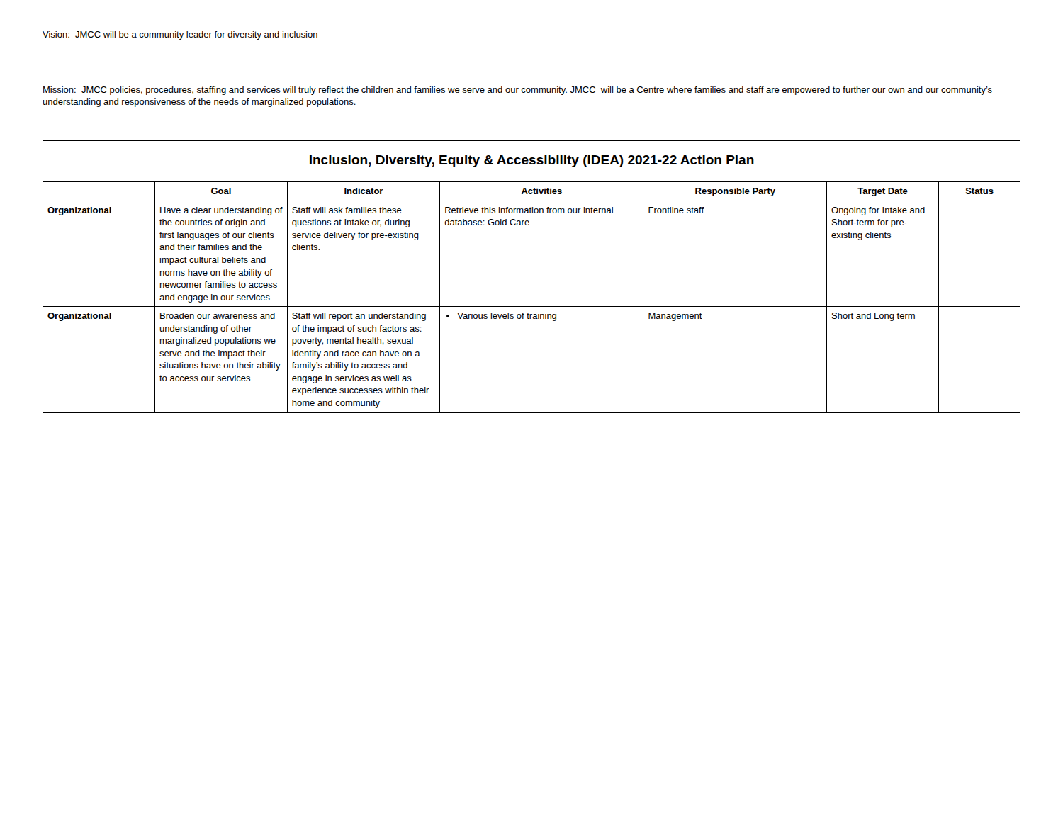Vision: JMCC will be a community leader for diversity and inclusion
Mission: JMCC policies, procedures, staffing and services will truly reflect the children and families we serve and our community. JMCC will be a Centre where families and staff are empowered to further our own and our community’s understanding and responsiveness of the needs of marginalized populations.
Inclusion, Diversity, Equity & Accessibility (IDEA) 2021-22 Action Plan
| | Goal | Indicator | Activities | Responsible Party | Target Date | Status |
| --- | --- | --- | --- | --- | --- | --- |
| Organizational | Have a clear understanding of the countries of origin and first languages of our clients and their families and the impact cultural beliefs and norms have on the ability of newcomer families to access and engage in our services | Staff will ask families these questions at Intake or, during service delivery for pre-existing clients. | Retrieve this information from our internal database: Gold Care | Frontline staff | Ongoing for Intake and Short-term for pre-existing clients | |
| Organizational | Broaden our awareness and understanding of other marginalized populations we serve and the impact their situations have on their ability to access our services | Staff will report an understanding of the impact of such factors as: poverty, mental health, sexual identity and race can have on a family’s ability to access and engage in services as well as experience successes within their home and community | Various levels of training | Management | Short and Long term | |